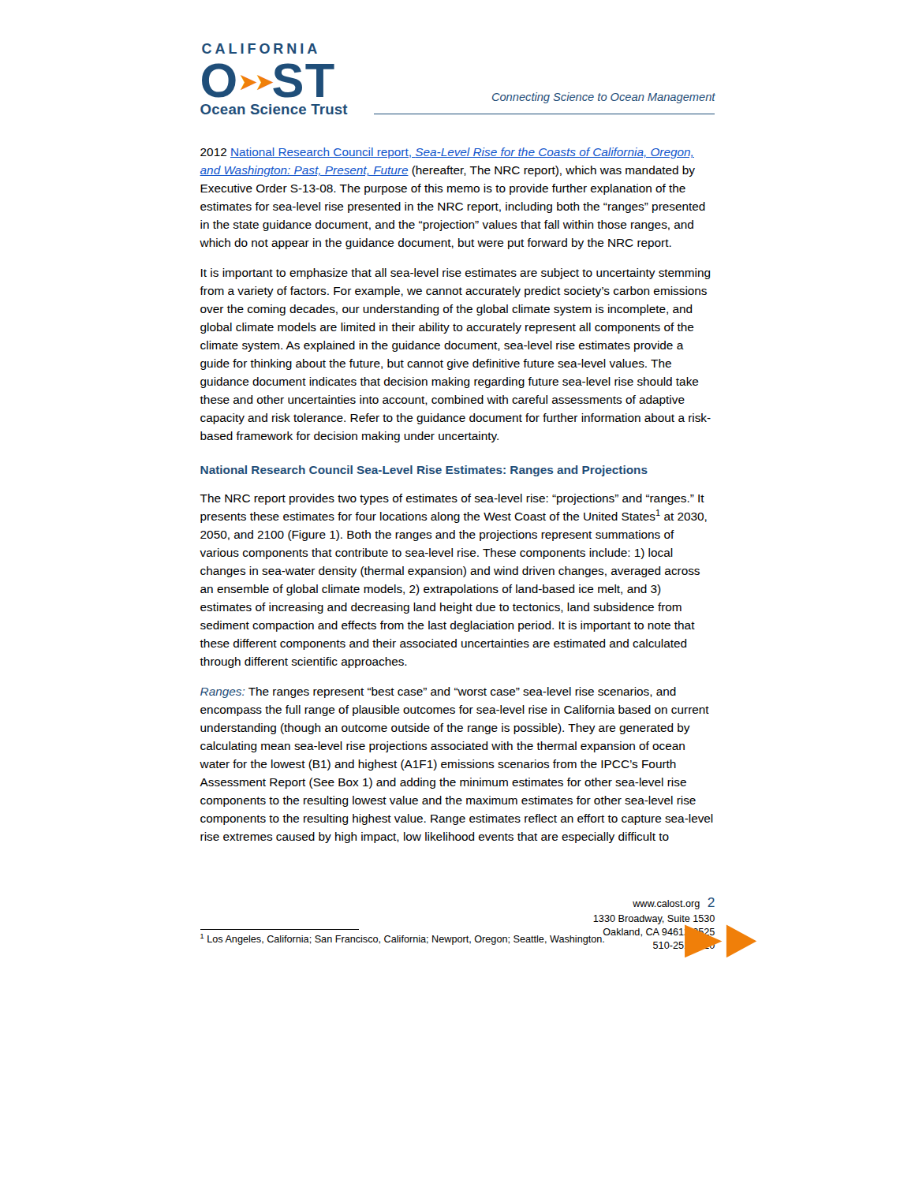CALIFORNIA
O➤➤ST
Ocean Science Trust
Connecting Science to Ocean Management
2012 National Research Council report, Sea-Level Rise for the Coasts of California, Oregon, and Washington: Past, Present, Future (hereafter, The NRC report), which was mandated by Executive Order S-13-08. The purpose of this memo is to provide further explanation of the estimates for sea-level rise presented in the NRC report, including both the “ranges” presented in the state guidance document, and the “projection” values that fall within those ranges, and which do not appear in the guidance document, but were put forward by the NRC report.
It is important to emphasize that all sea-level rise estimates are subject to uncertainty stemming from a variety of factors. For example, we cannot accurately predict society’s carbon emissions over the coming decades, our understanding of the global climate system is incomplete, and global climate models are limited in their ability to accurately represent all components of the climate system. As explained in the guidance document, sea-level rise estimates provide a guide for thinking about the future, but cannot give definitive future sea-level values. The guidance document indicates that decision making regarding future sea-level rise should take these and other uncertainties into account, combined with careful assessments of adaptive capacity and risk tolerance. Refer to the guidance document for further information about a risk-based framework for decision making under uncertainty.
National Research Council Sea-Level Rise Estimates: Ranges and Projections
The NRC report provides two types of estimates of sea-level rise: “projections” and “ranges.” It presents these estimates for four locations along the West Coast of the United States1 at 2030, 2050, and 2100 (Figure 1). Both the ranges and the projections represent summations of various components that contribute to sea-level rise. These components include: 1) local changes in sea-water density (thermal expansion) and wind driven changes, averaged across an ensemble of global climate models, 2) extrapolations of land-based ice melt, and 3) estimates of increasing and decreasing land height due to tectonics, land subsidence from sediment compaction and effects from the last deglaciation period. It is important to note that these different components and their associated uncertainties are estimated and calculated through different scientific approaches.
Ranges: The ranges represent “best case” and “worst case” sea-level rise scenarios, and encompass the full range of plausible outcomes for sea-level rise in California based on current understanding (though an outcome outside of the range is possible). They are generated by calculating mean sea-level rise projections associated with the thermal expansion of ocean water for the lowest (B1) and highest (A1F1) emissions scenarios from the IPCC’s Fourth Assessment Report (See Box 1) and adding the minimum estimates for other sea-level rise components to the resulting lowest value and the maximum estimates for other sea-level rise components to the resulting highest value. Range estimates reflect an effort to capture sea-level rise extremes caused by high impact, low likelihood events that are especially difficult to
1 Los Angeles, California; San Francisco, California; Newport, Oregon; Seattle, Washington.
www.calost.org 2
1330 Broadway, Suite 1530
Oakland, CA 94612-2525
510-251-8320